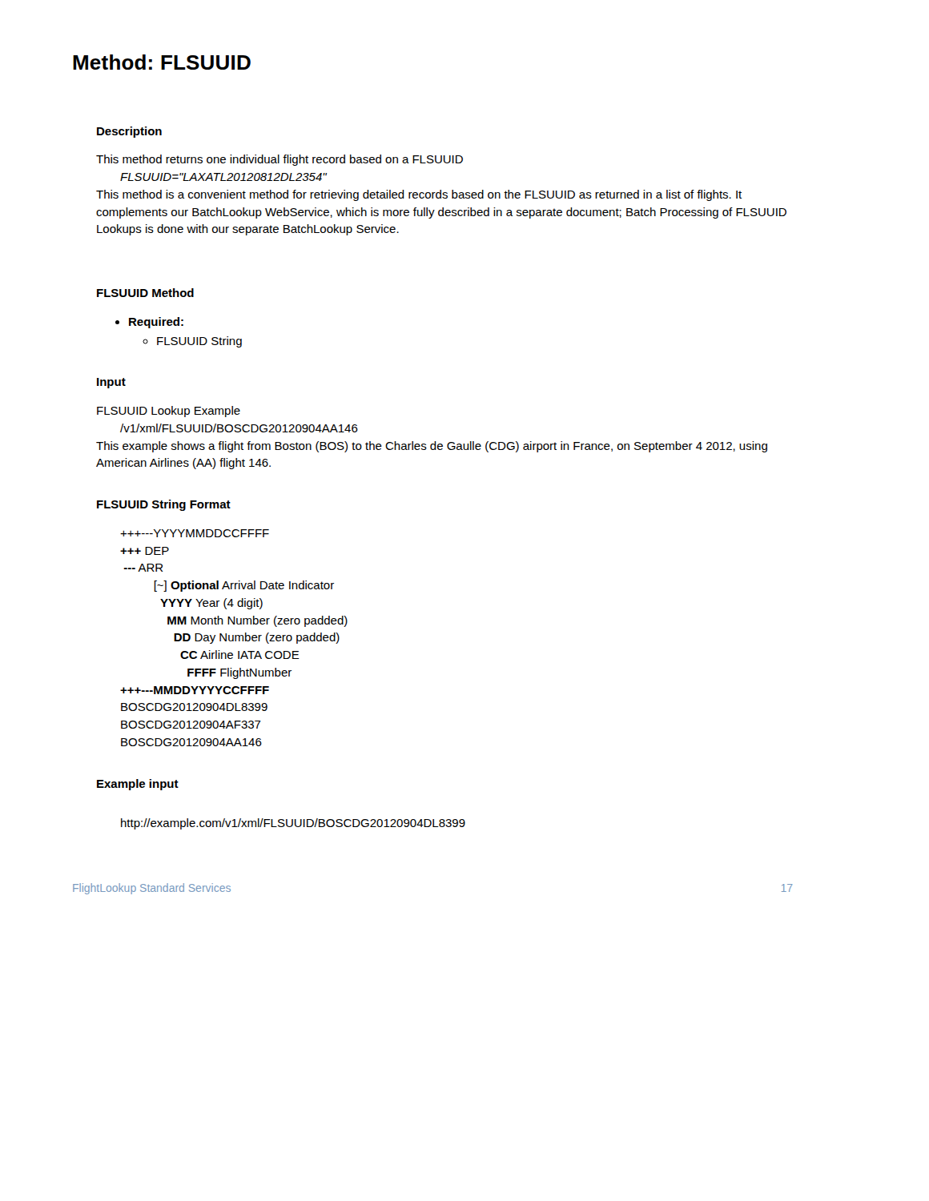Method: FLSUUID
Description
This method returns one individual flight record based on a FLSUUID
FLSUUID="LAXATL20120812DL2354"
This method is a convenient method for retrieving detailed records based on the FLSUUID as returned in a list of flights. It complements our BatchLookup WebService, which is more fully described in a separate document; Batch Processing of FLSUUID Lookups is done with our separate BatchLookup Service.
FLSUUID Method
Required:
FLSUUID String
Input
FLSUUID Lookup Example
/v1/xml/FLSUUID/BOSCDG20120904AA146
This example shows a flight from Boston (BOS) to the Charles de Gaulle (CDG) airport in France, on September 4 2012, using American Airlines (AA) flight 146.
FLSUUID String Format
+++---YYYYMMDDCCFFFF
+++ DEP
--- ARR
[~] Optional Arrival Date Indicator
YYYY Year (4 digit)
MM Month Number (zero padded)
DD Day Number (zero padded)
CC Airline IATA CODE
FFFF FlightNumber
+++---MMDDYYYYCCFFFF
BOSCDG20120904DL8399
BOSCDG20120904AF337
BOSCDG20120904AA146
Example input
http://example.com/v1/xml/FLSUUID/BOSCDG20120904DL8399
FlightLookup Standard Services 17